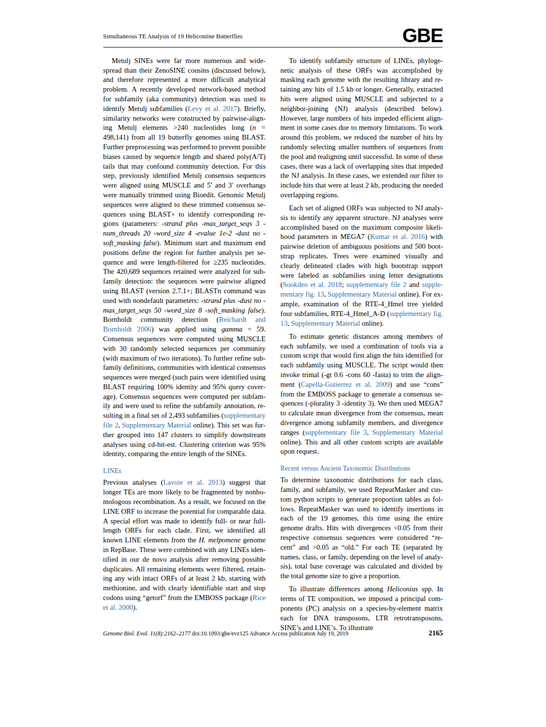Simultaneous TE Analysis of 19 Heliconiine Butterflies
GBE
Metulj SINEs were far more numerous and widespread than their ZenoSINE cousins (discussed below), and therefore represented a more difficult analytical problem. A recently developed network-based method for subfamily (aka community) detection was used to identify Metulj subfamilies (Levy et al. 2017). Briefly, similarity networks were constructed by pairwise-aligning Metulj elements >240 nucleotides long (n = 498,141) from all 19 butterfly genomes using BLAST. Further preprocessing was performed to prevent possible biases caused by sequence length and shared poly(A/T) tails that may confound community detection. For this step, previously identified Metulj consensus sequences were aligned using MUSCLE and 5′ and 3′ overhangs were manually trimmed using Bioedit. Genomic Metulj sequences were aligned to these trimmed consensus sequences using BLAST+ to identify corresponding regions (parameters: -strand plus -max_target_seqs 3 -num_threads 20 -word_size 4 -evalue 1e-2 -dust no -soft_masking false). Minimum start and maximum end positions define the region for further analysis per sequence and were length-filtered for ≥235 nucleotides. The 420,689 sequences retained were analyzed for subfamily detection: the sequences were pairwise aligned using BLAST (version 2.7.1+; BLASTn command was used with nondefault parameters: -strand plus -dust no -max_target_seqs 50 -word_size 8 -soft_masking false). Bornholdt community detection (Reichardt and Bornholdt 2006) was applied using gamma = 59. Consensus sequences were computed using MUSCLE with 30 randomly selected sequences per community (with maximum of two iterations). To further refine subfamily definitions, communities with identical consensus sequences were merged (such pairs were identified using BLAST requiring 100% identity and 95% query coverage). Consensus sequences were computed per subfamily and were used to refine the subfamily annotation, resulting in a final set of 2,493 subfamilies (supplementary file 2, Supplementary Material online). This set was further grouped into 147 clusters to simplify downstream analyses using cd-hit-est. Clustering criterion was 95% identity, comparing the entire length of the SINEs.
LINEs
Previous analyses (Lavoie et al. 2013) suggest that longer TEs are more likely to be fragmented by nonhomologous recombination. As a result, we focused on the LINE ORF to increase the potential for comparable data. A special effort was made to identify full- or near full-length ORFs for each clade. First, we identified all known LINE elements from the H. melpomene genome in RepBase. These were combined with any LINEs identified in our de novo analysis after removing possible duplicates. All remaining elements were filtered, retaining any with intact ORFs of at least 2 kb, starting with methionine, and with clearly identifiable start and stop codons using “getorf” from the EMBOSS package (Rice et al. 2000).
To identify subfamily structure of LINEs, phylogenetic analysis of these ORFs was accomplished by masking each genome with the resulting library and retaining any hits of 1.5 kb or longer. Generally, extracted hits were aligned using MUSCLE and subjected to a neighbor-joining (NJ) analysis (described below). However, large numbers of hits impeded efficient alignment in some cases due to memory limitations. To work around this problem, we reduced the number of hits by randomly selecting smaller numbers of sequences from the pool and realigning until successful. In some of these cases, there was a lack of overlapping sites that impeded the NJ analysis. In these cases, we extended our filter to include hits that were at least 2 kb, producing the needed overlapping regions.
Each set of aligned ORFs was subjected to NJ analysis to identify any apparent structure. NJ analyses were accomplished based on the maximum composite likelihood parameters in MEGA7 (Kumar et al. 2016) with pairwise deletion of ambiguous positions and 500 bootstrap replicates. Trees were examined visually and clearly delineated clades with high bootstrap support were labeled as subfamilies using letter designations (Sookdeo et al. 2018; supplementary file 2 and supplementary fig. 13, Supplementary Material online). For example, examination of the RTE-4_Hmel tree yielded four subfamilies, RTE-4_Hmel_A-D (supplementary fig. 13, Supplementary Material online).
To estimate genetic distances among members of each subfamily, we used a combination of tools via a custom script that would first align the hits identified for each subfamily using MUSCLE. The script would then invoke trimal (-gt 0.6 -cons 60 -fasta) to trim the alignment (Capella-Gutierrez et al. 2009) and use “cons” from the EMBOSS package to generate a consensus sequences (-plurality 3 -identity 3). We then used MEGA7 to calculate mean divergence from the consensus, mean divergence among subfamily members, and divergence ranges (supplementary file 3, Supplementary Material online). This and all other custom scripts are available upon request.
Recent versus Ancient Taxonomic Distributions
To determine taxonomic distributions for each class, family, and subfamily, we used RepeatMasker and custom python scripts to generate proportion tables as follows. RepeatMasker was used to identify insertions in each of the 19 genomes, this time using the entire genome drafts. Hits with divergences <0.05 from their respective consensus sequences were considered “recent” and >0.05 as “old.” For each TE (separated by names, class, or family, depending on the level of analysis), total base coverage was calculated and divided by the total genome size to give a proportion.
To illustrate differences among Heliconius spp. In terms of TE composition, we imposed a principal components (PC) analysis on a species-by-element matrix each for DNA transposons, LTR retrotransposons, SINE’s and LINE’s. To illustrate
Genome Biol. Evol. 11(8):2162–2177 doi:10.1093/gbe/evz125 Advance Access publication July 19, 2019
2165